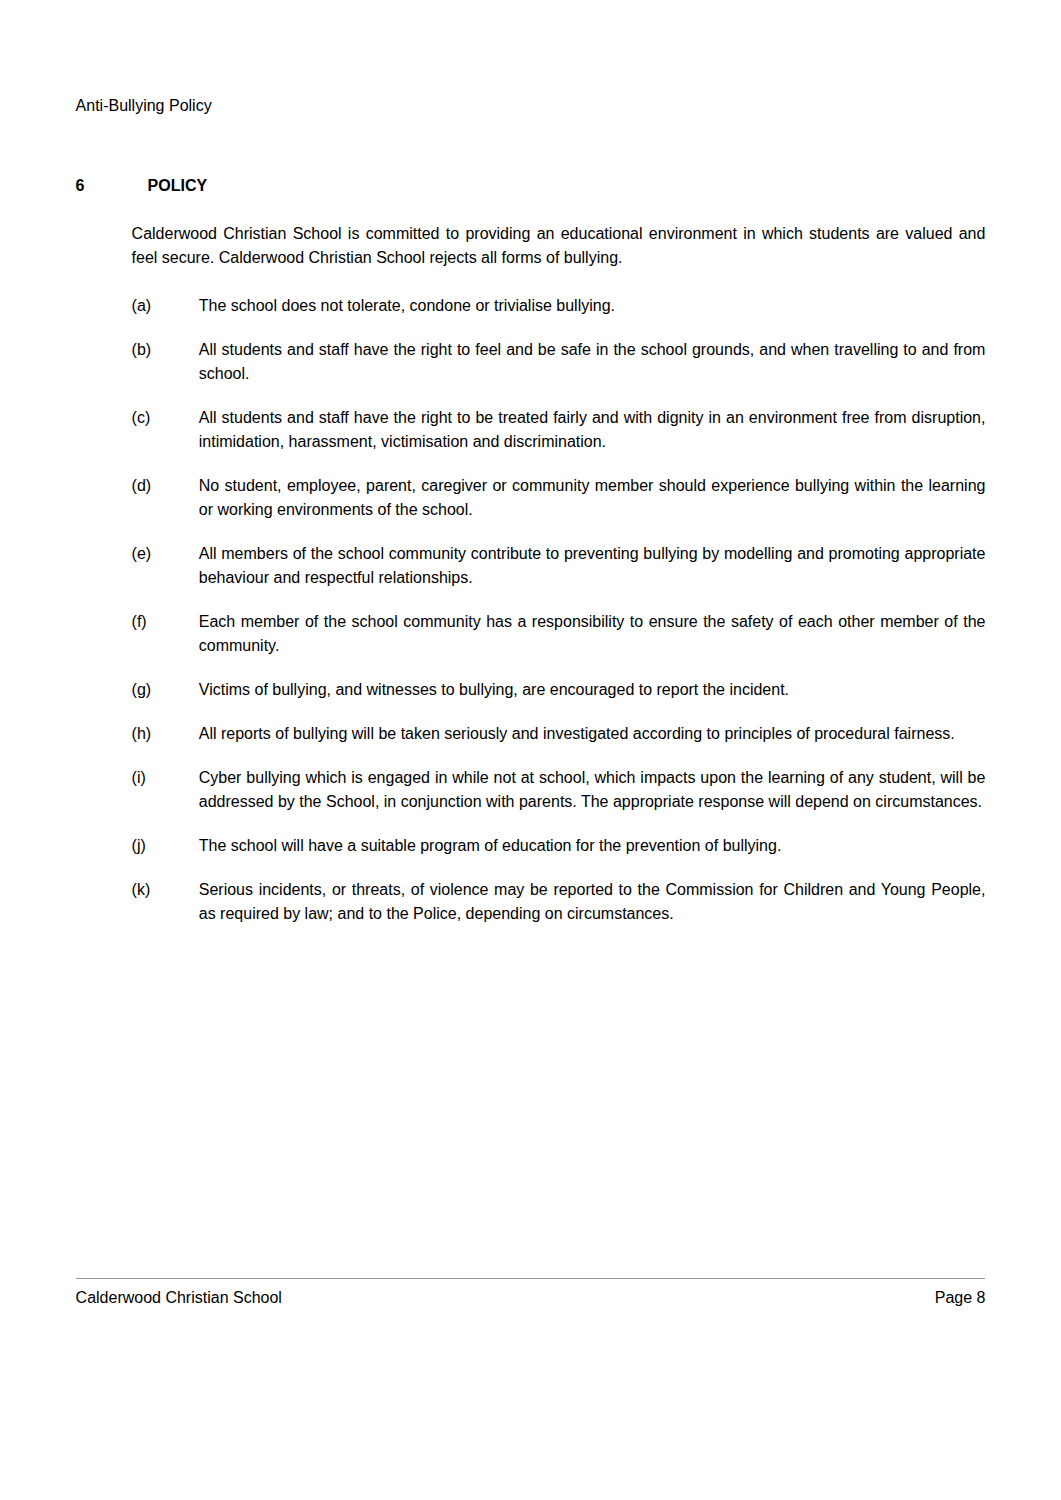Anti-Bullying Policy
6 POLICY
Calderwood Christian School is committed to providing an educational environment in which students are valued and feel secure. Calderwood Christian School rejects all forms of bullying.
The school does not tolerate, condone or trivialise bullying.
All students and staff have the right to feel and be safe in the school grounds, and when travelling to and from school.
All students and staff have the right to be treated fairly and with dignity in an environment free from disruption, intimidation, harassment, victimisation and discrimination.
No student, employee, parent, caregiver or community member should experience bullying within the learning or working environments of the school.
All members of the school community contribute to preventing bullying by modelling and promoting appropriate behaviour and respectful relationships.
Each member of the school community has a responsibility to ensure the safety of each other member of the community.
Victims of bullying, and witnesses to bullying, are encouraged to report the incident.
All reports of bullying will be taken seriously and investigated according to principles of procedural fairness.
Cyber bullying which is engaged in while not at school, which impacts upon the learning of any student, will be addressed by the School, in conjunction with parents. The appropriate response will depend on circumstances.
The school will have a suitable program of education for the prevention of bullying.
Serious incidents, or threats, of violence may be reported to the Commission for Children and Young People, as required by law; and to the Police, depending on circumstances.
Calderwood Christian School Page 8